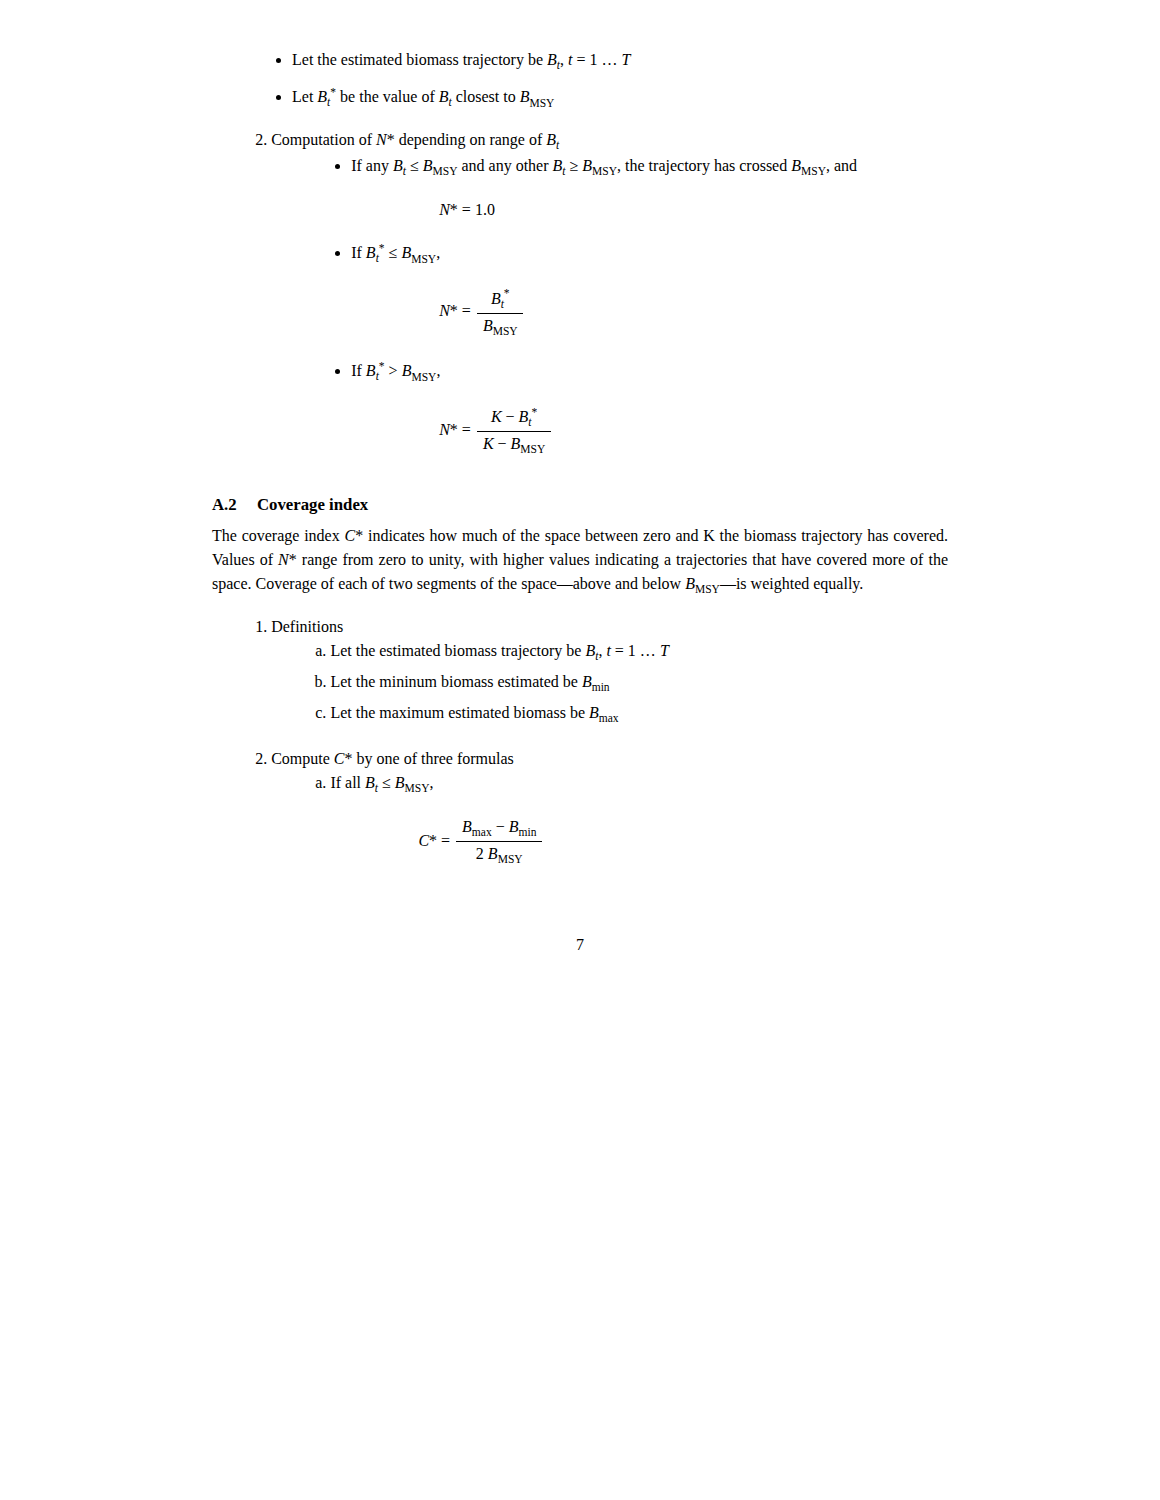Let the estimated biomass trajectory be Bt, t = 1 … T
Let Bt* be the value of Bt closest to BMSY
Computation of N* depending on range of Bt
If any Bt ≤ BMSY and any other Bt ≥ BMSY, the trajectory has crossed BMSY, and
N* = 1.0
If Bt* ≤ BMSY,
N* = Bt* BMSY
If Bt* > BMSY,
N* = K − Bt* K − BMSY
A.2 Coverage index
The coverage index C* indicates how much of the space between zero and K the biomass trajectory has covered. Values of N* range from zero to unity, with higher values indicating a trajectories that have covered more of the space. Coverage of each of two segments of the space—above and below BMSY—is weighted equally.
Definitions
Let the estimated biomass trajectory be Bt, t = 1 … T
Let the mininum biomass estimated be Bmin
Let the maximum estimated biomass be Bmax
Compute C* by one of three formulas
If all Bt ≤ BMSY,
C* = Bmax − Bmin 2 BMSY
7